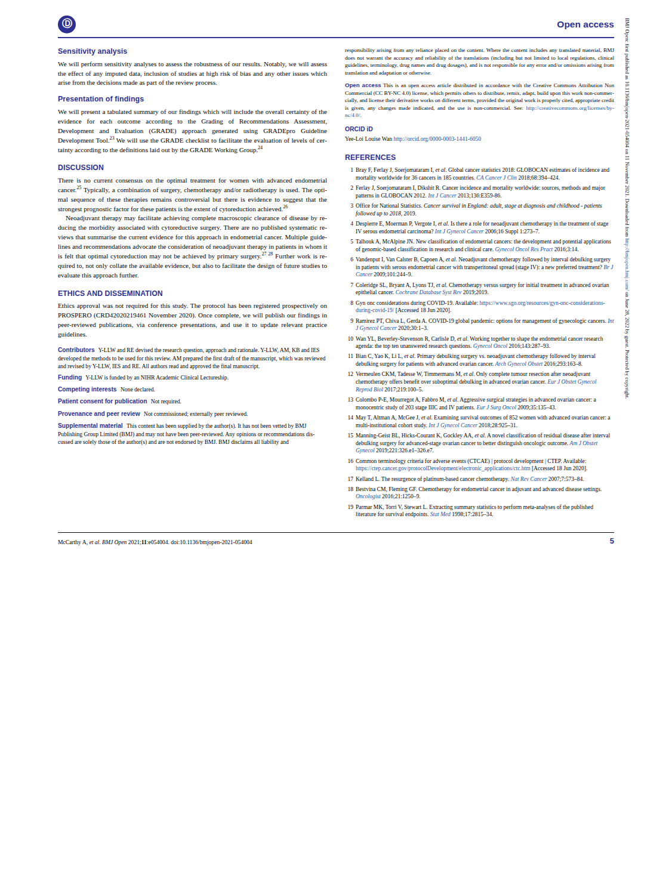BMJ Open: first published as 10.1136/bmjopen-2021-054004 on 11 November 2021. Downloaded from http://bmjopen.bmj.com/ on June 28, 2022 by guest. Protected by copyright.
Ⓓ
Open access
Sensitivity analysis
We will perform sensitivity analyses to assess the robustness of our results. Notably, we will assess the effect of any imputed data, inclusion of studies at high risk of bias and any other issues which arise from the decisions made as part of the review process.
Presentation of findings
We will present a tabulated summary of our findings which will include the overall certainty of the evidence for each outcome according to the Grading of Recommendations Assessment, Development and Evaluation (GRADE) approach generated using GRADEpro Guideline Development Tool.23 We will use the GRADE checklist to facilitate the evaluation of levels of certainty according to the definitions laid out by the GRADE Working Group.24
Discussion
There is no current consensus on the optimal treatment for women with advanced endometrial cancer.25 Typically, a combination of surgery, chemotherapy and/or radiotherapy is used. The optimal sequence of these therapies remains controversial but there is evidence to suggest that the strongest prognostic factor for these patients is the extent of cytoreduction achieved.26
Neoadjuvant therapy may facilitate achieving complete macroscopic clearance of disease by reducing the morbidity associated with cytoreductive surgery. There are no published systematic reviews that summarise the current evidence for this approach in endometrial cancer. Multiple guidelines and recommendations advocate the consideration of neoadjuvant therapy in patients in whom it is felt that optimal cytoreduction may not be achieved by primary surgery.27 28 Further work is required to, not only collate the available evidence, but also to facilitate the design of future studies to evaluate this approach further.
Ethics and dissemination
Ethics approval was not required for this study. The protocol has been registered prospectively on PROSPERO (CRD42020219461 November 2020). Once complete, we will publish our findings in peer-reviewed publications, via conference presentations, and use it to update relevant practice guidelines.
Contributors Y-LLW and RE devised the research question, approach and rationale. Y-LLW, AM, KB and IES developed the methods to be used for this review. AM prepared the first draft of the manuscript, which was reviewed and revised by Y-LLW, IES and RE. All authors read and approved the final manuscript.
Funding Y-LLW is funded by an NIHR Academic Clinical Lectureship.
Competing interests None declared.
Patient consent for publication Not required.
Provenance and peer review Not commissioned; externally peer reviewed.
Supplemental material This content has been supplied by the author(s). It has not been vetted by BMJ Publishing Group Limited (BMJ) and may not have been peer-reviewed. Any opinions or recommendations discussed are solely those of the author(s) and are not endorsed by BMJ. BMJ disclaims all liability and
responsibility arising from any reliance placed on the content. Where the content includes any translated material, BMJ does not warrant the accuracy and reliability of the translations (including but not limited to local regulations, clinical guidelines, terminology, drug names and drug dosages), and is not responsible for any error and/or omissions arising from translation and adaptation or otherwise.
Open access This is an open access article distributed in accordance with the Creative Commons Attribution Non Commercial (CC BY-NC 4.0) license, which permits others to distribute, remix, adapt, build upon this work non-commercially, and license their derivative works on different terms, provided the original work is properly cited, appropriate credit is given, any changes made indicated, and the use is non-commercial. See: http://creativecommons.org/licenses/by-nc/4.0/.
ORCID iD
Yee-Loi Louise Wan http://orcid.org/0000-0003-1441-6050
REFERENCES
Bray F, Ferlay J, Soerjomataram I, et al. Global cancer statistics 2018: GLOBOCAN estimates of incidence and mortality worldwide for 36 cancers in 185 countries. CA Cancer J Clin 2018;68:394–424.
Ferlay J, Soerjomataram I, Dikshit R. Cancer incidence and mortality worldwide: sources, methods and major patterns in GLOBOCAN 2012. Int J Cancer 2013;136:E359-86.
Office for National Statistics. Cancer survival in England: adult, stage at diagnosis and childhood - patients followed up to 2018, 2019.
Despierre E, Moerman P, Vergote I, et al. Is there a role for neoadjuvant chemotherapy in the treatment of stage IV serous endometrial carcinoma? Int J Gynecol Cancer 2006;16 Suppl 1:273–7.
Talhouk A, McAlpine JN. New classification of endometrial cancers: the development and potential applications of genomic-based classification in research and clinical care. Gynecol Oncol Res Pract 2016;3:14.
Vandenput I, Van Calster B, Capoen A, et al. Neoadjuvant chemotherapy followed by interval debulking surgery in patients with serous endometrial cancer with transperitoneal spread (stage IV): a new preferred treatment? Br J Cancer 2009;101:244–9.
Coleridge SL, Bryant A, Lyons TJ, et al. Chemotherapy versus surgery for initial treatment in advanced ovarian epithelial cancer. Cochrane Database Syst Rev 2019;2019.
Gyn onc considerations during COVID-19. Available: https://www.sgo.org/resources/gyn-onc-considerations-during-covid-19/ [Accessed 18 Jun 2020].
Ramirez PT, Chiva L, Gerda A. COVID-19 global pandemic: options for management of gynecologic cancers. Int J Gynecol Cancer 2020;30:1–3.
Wan YL, Beverley-Stevenson R, Carlisle D, et al. Working together to shape the endometrial cancer research agenda: the top ten unanswered research questions. Gynecol Oncol 2016;143:287–93.
Bian C, Yao K, Li L, et al. Primary debulking surgery vs. neoadjuvant chemotherapy followed by interval debulking surgery for patients with advanced ovarian cancer. Arch Gynecol Obstet 2016;293:163–8.
Vermeulen CKM, Tadesse W, Timmermans M, et al. Only complete tumour resection after neoadjuvant chemotherapy offers benefit over suboptimal debulking in advanced ovarian cancer. Eur J Obstet Gynecol Reprod Biol 2017;219:100–5.
Colombo P-E, Mourregot A, Fabbro M, et al. Aggressive surgical strategies in advanced ovarian cancer: a monocentric study of 203 stage IIIC and IV patients. Eur J Surg Oncol 2009;35:135–43.
May T, Altman A, McGee J, et al. Examining survival outcomes of 852 women with advanced ovarian cancer: a multi-institutional cohort study. Int J Gynecol Cancer 2018;28:925–31.
Manning-Geist BL, Hicks-Courant K, Gockley AA, et al. A novel classification of residual disease after interval debulking surgery for advanced-stage ovarian cancer to better distinguish oncologic outcome. Am J Obstet Gynecol 2019;221:326.e1–326.e7.
Common terminology criteria for adverse events (CTCAE) | protocol development | CTEP. Available: https://ctep.cancer.gov/protocolDevelopment/electronic_applications/ctc.htm [Accessed 18 Jun 2020].
Kelland L. The resurgence of platinum-based cancer chemotherapy. Nat Rev Cancer 2007;7:573–84.
Bestvina CM, Fleming GF. Chemotherapy for endometrial cancer in adjuvant and advanced disease settings. Oncologist 2016;21:1250–9.
Parmar MK, Torri V, Stewart L. Extracting summary statistics to perform meta-analyses of the published literature for survival endpoints. Stat Med 1998;17:2815–34.
McCarthy A, et al. BMJ Open 2021;11:e054004. doi:10.1136/bmjopen-2021-054004
5